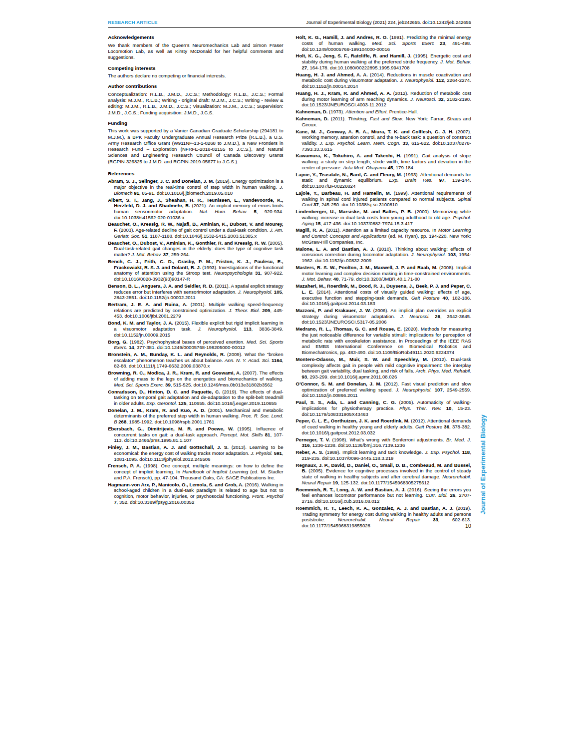RESEARCH ARTICLE
Journal of Experimental Biology (2021) 224, jeb242655. doi:10.1242/jeb.242655
Acknowledgements
We thank members of the Queen’s Neuromechanics Lab and Simon Fraser Locomotion Lab, as well as Kirsty McDonald for her helpful comments and suggestions.
Competing interests
The authors declare no competing or financial interests.
Author contributions
Conceptualization: R.L.B., J.M.D., J.C.S.; Methodology: R.L.B., J.C.S.; Formal analysis: M.J.M., R.L.B.; Writing - original draft: M.J.M., J.C.S.; Writing - review & editing: M.J.M., R.L.B., J.M.D., J.C.S.; Visualization: M.J.M., J.C.S.; Supervision: J.M.D., J.C.S.; Funding acquisition: J.M.D., J.C.S.
Funding
This work was supported by a Vanier Canadian Graduate Scholarship (294181 to M.J.M.), a BPK Faculty Undergraduate Annual Research Prize (R.L.B.), a U.S. Army Research Office Grant (W911NF-13-1-0268 to J.M.D.), a New Frontiers in Research Fund – Exploration (NFRFE-2018-02155 to J.C.S.), and Natural Sciences and Engineering Research Council of Canada Discovery Grants (RGPIN-326825 to J.M.D. and RGPIN-2019-05677 to J.C.S.).
References
Abram, S. J., Selinger, J. C. and Donelan, J. M. (2019). Energy optimization is a major objective in the real-time control of step width in human walking. J. Biomech 91, 85-91. doi:10.1016/j.jbiomech.2019.05.010
Albert, S. T., Jang, J., Sheahan, H. R., Teunissen, L., Vandevoorde, K., Herzfeld, D. J. and Shadmehr, R. (2021). An implicit memory of errors limits human sensorimotor adaptation. Nat. Hum. Behav. 5, 920-934. doi:10.1038/s41562-020-01036-x
Beauchet, O., Kressig, R. W., Najafi, B., Aminian, K., Dubost, V. and Mourey, F. (2003). Age-related decline of gait control under a dual-task condition. J. Am. Geriatr. Soc. 51, 1187-1188. doi:10.1046/j.1532-5415.2003.51385.x
Beauchet, O., Dubost, V., Aminian, K., Gonthier, R. and Kressig, R. W. (2005). Dual-task-related gait changes in the elderly: does the type of cognitive task matter? J. Mot. Behav. 37, 259-264.
Bench, C. J., Frith, C. D., Grasby, P. M., Friston, K. J., Paulesu, E., Frackowiakt, R. S. J. and Dolantt, R. J. (1993). Investigations of the functional anatomy of attention using the Stroop test. Neuropsychologia 31, 907-922. doi:10.1016/0028-3932(93)90147-R
Benson, B. L., Anguera, J. A. and Seidler, R. D. (2011). A spatial explicit strategy reduces error but interferes with sensorimotor adaptation. J. Neurophysiol. 105, 2843-2851. doi:10.1152/jn.00002.2011
Bertram, J. E. A. and Ruina, A. (2001). Multiple walking speed-frequency relations are predicted by constrained optimization. J. Theor. Biol. 209, 445-453. doi:10.1006/jtbi.2001.2279
Bond, K. M. and Taylor, J. A. (2015). Flexible explicit but rigid implicit learning in a visuomotor adaptation task. J. Neurophysiol. 113, 3836-3849. doi:10.1152/jn.00009.2015
Borg, G. (1982). Psychophysical bases of perceived exertion. Med. Sci. Sports Exerc. 14, 377-381. doi:10.1249/00005768-198205000-00012
Bronstein, A. M., Bunday, K. L. and Reynolds, R. (2009). What the “broken escalator” phenomenon teaches us about balance. Ann. N. Y. Acad. Sci. 1164, 82-88. doi:10.1111/j.1749-6632.2009.03870.x
Browning, R. C., Modica, J. R., Kram, R. and Goswami, A. (2007). The effects of adding mass to the legs on the energetics and biomechanics of walking. Med. Sci. Sports Exerc. 39, 515-525. doi:10.1249/mss.0b013e31802b3562
Conradsson, D., Hinton, D. C. and Paquette, C. (2019). The effects of dual-tasking on temporal gait adaptation and de-adaptation to the split-belt treadmill in older adults. Exp. Gerontol. 125, 110655. doi:10.1016/j.exger.2019.110655
Donelan, J. M., Kram, R. and Kuo, A. D. (2001). Mechanical and metabolic determinants of the preferred step width in human walking. Proc. R. Soc. Lond. B 268, 1985-1992. doi:10.1098/rspb.2001.1761
Ebersbach, G., Dimitrijevic, M. R. and Poewe, W. (1995). Influence of concurrent tasks on gait: a dual-task approach. Percept. Mot. Skills 81, 107-113. doi:10.2466/pms.1995.81.1.107
Finley, J. M., Bastian, A. J. and Gottschall, J. S. (2013). Learning to be economical: the energy cost of walking tracks motor adaptation. J. Physiol. 591, 1081-1095. doi:10.1113/jphysiol.2012.245506
Frensch, P. A. (1998). One concept, multiple meanings: on how to define the concept of implicit learning. In Handbook of Implicit Learning (ed. M. Stadler and P.A. Frensch), pp. 47-104. Thousand Oaks, CA: SAGE Publications Inc.
Hagmann-von Arx, P., Manicolo, O., Lemola, S. and Grob, A. (2016). Walking in school-aged children in a dual-task paradigm is related to age but not to cognition, motor behavior, injuries, or psychosocial functioning. Front. Psychol 7, 352. doi:10.3389/fpsyg.2016.00352
Holt, K. G., Hamill, J. and Andres, R. O. (1991). Predicting the minimal energy costs of human walking. Med. Sci. Sports Exerc 23, 491-498. doi:10.1249/00005768-199104000-00016
Holt, K. G., Jeng, S. F., Ratcliffe, R. and Hamill, J. (1995). Energetic cost and stability during human walking at the preferred stride frequency. J. Mot. Behav. 27, 164-178. doi:10.1080/00222895.1995.9941708
Huang, H. J. and Ahmed, A. A. (2014). Reductions in muscle coactivation and metabolic cost during visuomotor adaptation. J. Neurophysiol. 112, 2264-2274. doi:10.1152/jn.00014.2014
Huang, H. J., Kram, R. and Ahmed, A. A. (2012). Reduction of metabolic cost during motor learning of arm reaching dynamics. J. Neurosci. 32, 2182-2190. doi:10.1523/JNEUROSCI.4003-11.2012
Kahneman, D. (1973). Attention and Effort. Prentice-Hall.
Kahneman, D. (2011). Thinking, Fast and Slow. New York: Farrar, Straus and Giroux.
Kane, M. J., Conway, A. R. A., Miura, T. K. and Colflesh, G. J. H. (2007). Working memory, attention control, and the N-back task: a question of construct validity. J. Exp. Psychol. Learn. Mem. Cogn. 33, 615-622. doi:10.1037/0278-7393.33.3.615
Kawamura, K., Tokuhiro, A. and Takechi, H. (1991). Gait analysis of slope walking: a study on step length, stride width, time factors and deviation in the center of pressure. Acta Med. Okayama 45, 179-184.
Lajoie, Y., Teasdale, N., Bard, C. and Fleury, M. (1993). Attentional demands for static and dynamic equilibrium. Exp. Brain Res. 97, 139-144. doi:10.1007/BF00228824
Lajoie, Y., Barbeau, H. and Hamelin, M. (1999). Attentional requirements of walking in spinal cord injured patients compared to normal subjects. Spinal Cord 37, 245-250. doi:10.1038/sj.sc.3100810
Lindenberger, U., Marsiske, M. and Baltes, P. B. (2000). Memorizing while walking: increase in dual-task costs from young adulthood to old age. Psychol. Aging 15, 417-436. doi:10.1037/0882-7974.15.3.417
Magill, R. A. (2011). Attention as a limited capacity resource. In Motor Learning and Control: Concepts and Applications (ed. M. Ryan), pp. 194-220. New York: McGraw-Hill Companies, Inc.
Malone, L. A. and Bastian, A. J. (2010). Thinking about walking: effects of conscious correction during locomotor adaptation. J. Neurophysiol. 103, 1954-1962. doi:10.1152/jn.00832.2009
Masters, R. S. W., Poolton, J. M., Maxwell, J. P. and Raab, M. (2008). Implicit motor learning and complex decision making in time-constrained environments. J. Mot. Behav. 40, 71-79. doi:10.3200/JMBR.40.1.71-80
Mazaheri, M., Roerdink, M., Bood, R. J., Duysens, J., Beek, P. J. and Peper, C. L. E. (2014). Attentional costs of visually guided walking: effects of age, executive function and stepping-task demands. Gait Posture 40, 182-186. doi:10.1016/j.gaitpost.2014.03.183
Mazzoni, P. and Krakauer, J. W. (2006). An implicit plan overrides an explicit strategy during visuomotor adaptation. J. Neurosci. 26, 3642-3645. doi:10.1523/JNEUROSCI.5317-05.2006
Medrano, R. L., Thomas, G. C. and Rouse, E. (2020). Methods for measuring the just noticeable difference for variable stimuli: implications for perception of metabolic rate with exoskeleton assistance. In Proceedings of the IEEE RAS and EMBS International Conference on Biomedical Robotics and Biomechatronics, pp. 483-490. doi:10.1109/BioRob49111.2020.9224374
Montero-Odasso, M., Muir, S. W. and Speechley, M. (2012). Dual-task complexity affects gait in people with mild cognitive impairment: the interplay between gait variability, dual tasking, and risk of falls. Arch. Phys. Med. Rehabil. 93, 293-299. doi:10.1016/j.apmr.2011.08.026
O’Connor, S. M. and Donelan, J. M. (2012). Fast visual prediction and slow optimization of preferred walking speed. J. Neurophysiol. 107, 2549-2559. doi:10.1152/jn.00866.2011
Paul, S. S., Ada, L. and Canning, C. G. (2005). Automaticity of walking-implications for physiotherapy practice. Phys. Ther. Rev. 10, 15-23. doi:10.1179/108331905X43463
Peper, C. L. E., Oorthuizen, J. K. and Roerdink, M. (2012). Attentional demands of cued walking in healthy young and elderly adults. Gait Posture 36, 378-382. doi:10.1016/j.gaitpost.2012.03.032
Perneger, T. V. (1998). What’s wrong with Bonferroni adjustments. Br. Med. J. 316, 1236-1238. doi:10.1136/bmj.316.7139.1236
Reber, A. S. (1989). Implicit learning and tacit knowledge. J. Exp. Psychol. 118, 219-235. doi:10.1037/0096-3445.118.3.219
Regnaux, J. P., David, D., Daniel, O., Smail, D. B., Combeaud, M. and Bussel, B. (2005). Evidence for cognitive processes involved in the control of steady state of walking in healthy subjects and after cerebral damage. Neurorehabil. Neural Repair 19, 125-132. doi:10.1177/1545968305275612
Roemmich, R. T., Long, A. W. and Bastian, A. J. (2016). Seeing the errors you feel enhances locomotor performance but not learning. Curr. Biol. 26, 2707-2716. doi:10.1016/j.cub.2016.08.012
Roemmich, R. T., Leech, K. A., Gonzalez, A. J. and Bastian, A. J. (2019). Trading symmetry for energy cost during walking in healthy adults and persons poststroke. Neurorehabil. Neural Repair 33, 602-613. doi:10.1177/1545968319855028
Journal of Experimental Biology
10